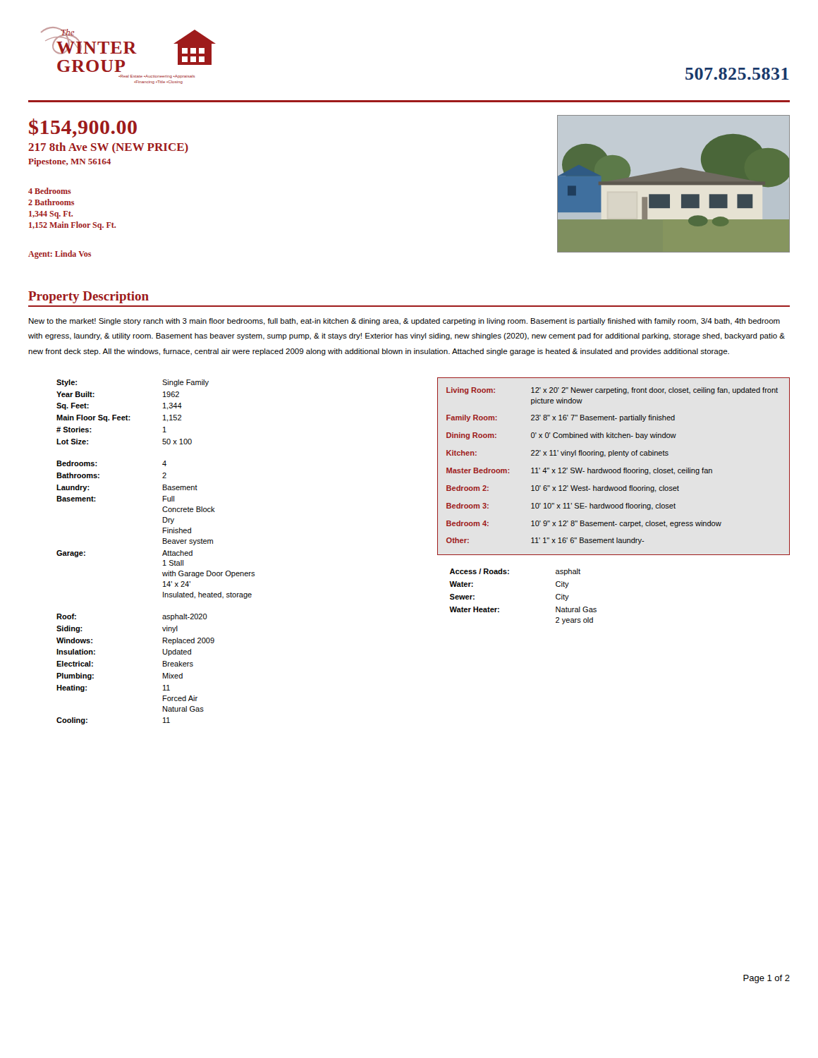The WINTER GROUP •Real Estate •Auctioneering •Appraisals •Financing •Title •Closing
507.825.5831
$154,900.00
217 8th Ave SW (NEW PRICE)
Pipestone, MN 56164
4 Bedrooms
2 Bathrooms
1,344 Sq. Ft.
1,152 Main Floor Sq. Ft.
Agent: Linda Vos
Property Description
New to the market! Single story ranch with 3 main floor bedrooms, full bath, eat-in kitchen & dining area, & updated carpeting in living room. Basement is partially finished with family room, 3/4 bath, 4th bedroom with egress, laundry, & utility room. Basement has beaver system, sump pump, & it stays dry! Exterior has vinyl siding, new shingles (2020), new cement pad for additional parking, storage shed, backyard patio & new front deck step. All the windows, furnace, central air were replaced 2009 along with additional blown in insulation. Attached single garage is heated & insulated and provides additional storage.
| Style: | Single Family |
| Year Built: | 1962 |
| Sq. Feet: | 1,344 |
| Main Floor Sq. Feet: | 1,152 |
| # Stories: | 1 |
| Lot Size: | 50 x 100 |
| Bedrooms: | 4 |
| Bathrooms: | 2 |
| Laundry: | Basement |
| Basement: | Full Concrete Block Dry Finished Beaver system |
| Garage: | Attached 1 Stall with Garage Door Openers 14' x 24' Insulated, heated, storage |
| Roof: | asphalt-2020 |
| Siding: | vinyl |
| Windows: | Replaced 2009 |
| Insulation: | Updated |
| Electrical: | Breakers |
| Plumbing: | Mixed |
| Heating: | 11 Forced Air Natural Gas |
| Cooling: | 11 |
| Living Room: | 12' x 20' 2" Newer carpeting, front door, closet, ceiling fan, updated front picture window |
| Family Room: | 23' 8" x 16' 7" Basement- partially finished |
| Dining Room: | 0' x 0' Combined with kitchen- bay window |
| Kitchen: | 22' x 11' vinyl flooring, plenty of cabinets |
| Master Bedroom: | 11' 4" x 12' SW- hardwood flooring, closet, ceiling fan |
| Bedroom 2: | 10' 6" x 12' West- hardwood flooring, closet |
| Bedroom 3: | 10' 10" x 11' SE- hardwood flooring, closet |
| Bedroom 4: | 10' 9" x 12' 8" Basement- carpet, closet, egress window |
| Other: | 11' 1" x 16' 6" Basement laundry- |
| Access / Roads: | asphalt |
| Water: | City |
| Sewer: | City |
| Water Heater: | Natural Gas 2 years old |
Page 1 of 2